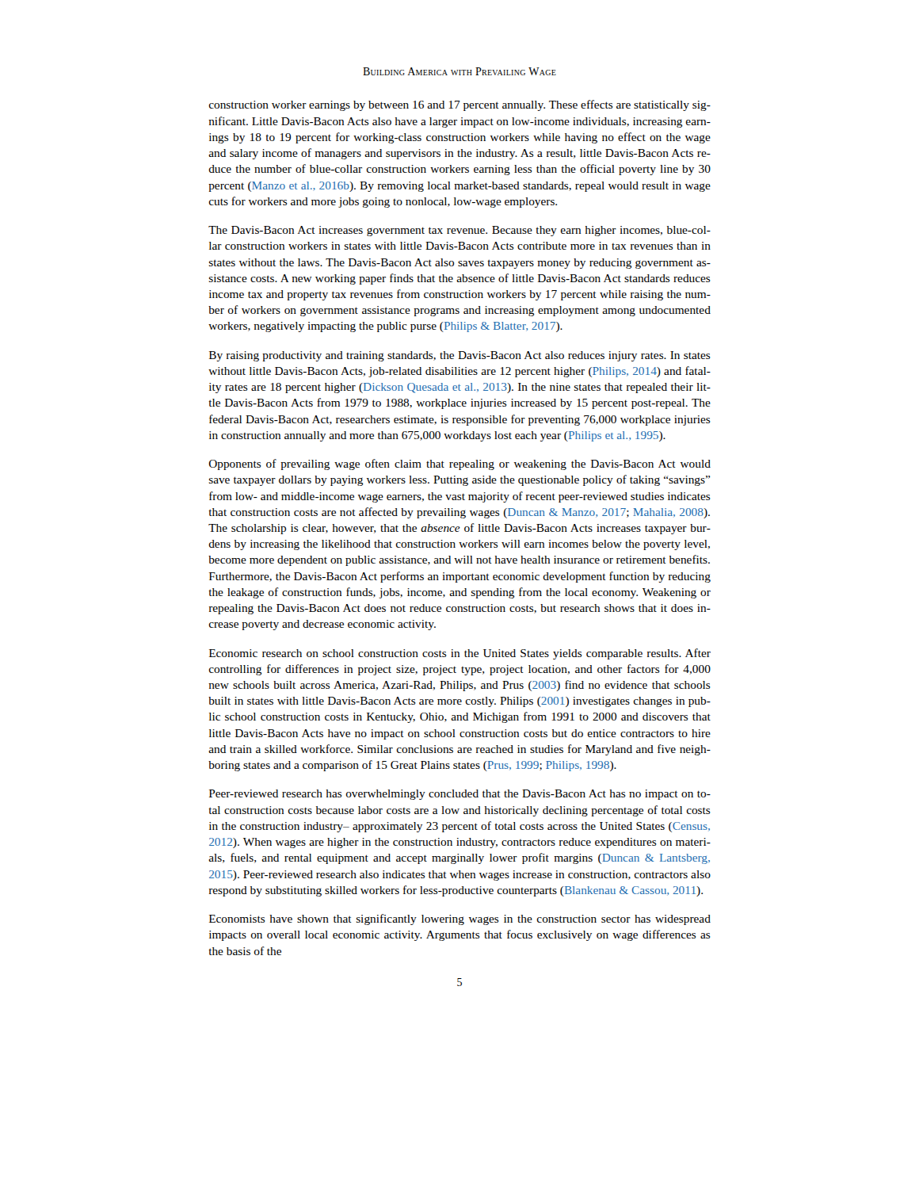Building America with Prevailing Wage
construction worker earnings by between 16 and 17 percent annually. These effects are statistically significant. Little Davis-Bacon Acts also have a larger impact on low-income individuals, increasing earnings by 18 to 19 percent for working-class construction workers while having no effect on the wage and salary income of managers and supervisors in the industry. As a result, little Davis-Bacon Acts reduce the number of blue-collar construction workers earning less than the official poverty line by 30 percent (Manzo et al., 2016b). By removing local market-based standards, repeal would result in wage cuts for workers and more jobs going to nonlocal, low-wage employers.
The Davis-Bacon Act increases government tax revenue. Because they earn higher incomes, blue-collar construction workers in states with little Davis-Bacon Acts contribute more in tax revenues than in states without the laws. The Davis-Bacon Act also saves taxpayers money by reducing government assistance costs. A new working paper finds that the absence of little Davis-Bacon Act standards reduces income tax and property tax revenues from construction workers by 17 percent while raising the number of workers on government assistance programs and increasing employment among undocumented workers, negatively impacting the public purse (Philips & Blatter, 2017).
By raising productivity and training standards, the Davis-Bacon Act also reduces injury rates. In states without little Davis-Bacon Acts, job-related disabilities are 12 percent higher (Philips, 2014) and fatality rates are 18 percent higher (Dickson Quesada et al., 2013). In the nine states that repealed their little Davis-Bacon Acts from 1979 to 1988, workplace injuries increased by 15 percent post-repeal. The federal Davis-Bacon Act, researchers estimate, is responsible for preventing 76,000 workplace injuries in construction annually and more than 675,000 workdays lost each year (Philips et al., 1995).
Opponents of prevailing wage often claim that repealing or weakening the Davis-Bacon Act would save taxpayer dollars by paying workers less. Putting aside the questionable policy of taking “savings” from low- and middle-income wage earners, the vast majority of recent peer-reviewed studies indicates that construction costs are not affected by prevailing wages (Duncan & Manzo, 2017; Mahalia, 2008). The scholarship is clear, however, that the absence of little Davis-Bacon Acts increases taxpayer burdens by increasing the likelihood that construction workers will earn incomes below the poverty level, become more dependent on public assistance, and will not have health insurance or retirement benefits. Furthermore, the Davis-Bacon Act performs an important economic development function by reducing the leakage of construction funds, jobs, income, and spending from the local economy. Weakening or repealing the Davis-Bacon Act does not reduce construction costs, but research shows that it does increase poverty and decrease economic activity.
Economic research on school construction costs in the United States yields comparable results. After controlling for differences in project size, project type, project location, and other factors for 4,000 new schools built across America, Azari-Rad, Philips, and Prus (2003) find no evidence that schools built in states with little Davis-Bacon Acts are more costly. Philips (2001) investigates changes in public school construction costs in Kentucky, Ohio, and Michigan from 1991 to 2000 and discovers that little Davis-Bacon Acts have no impact on school construction costs but do entice contractors to hire and train a skilled workforce. Similar conclusions are reached in studies for Maryland and five neighboring states and a comparison of 15 Great Plains states (Prus, 1999; Philips, 1998).
Peer-reviewed research has overwhelmingly concluded that the Davis-Bacon Act has no impact on total construction costs because labor costs are a low and historically declining percentage of total costs in the construction industry– approximately 23 percent of total costs across the United States (Census, 2012). When wages are higher in the construction industry, contractors reduce expenditures on materials, fuels, and rental equipment and accept marginally lower profit margins (Duncan & Lantsberg, 2015). Peer-reviewed research also indicates that when wages increase in construction, contractors also respond by substituting skilled workers for less-productive counterparts (Blankenau & Cassou, 2011).
Economists have shown that significantly lowering wages in the construction sector has widespread impacts on overall local economic activity. Arguments that focus exclusively on wage differences as the basis of the
5